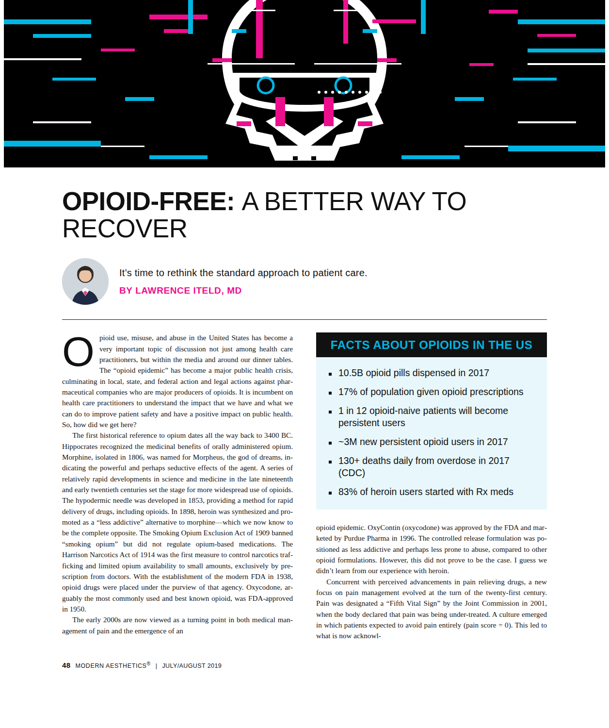Opioid-Free: A Better Way to Recover
It’s time to rethink the standard approach to patient care.
By Lawrence Iteld, MD
Opioid use, misuse, and abuse in the United States has become a very important topic of discussion not just among health care practitioners, but within the media and around our dinner tables. The “opioid epidemic” has become a major public health crisis, culminating in local, state, and federal action and legal actions against pharmaceutical companies who are major producers of opioids. It is incumbent on health care practitioners to understand the impact that we have and what we can do to improve patient safety and have a positive impact on public health. So, how did we get here?
The first historical reference to opium dates all the way back to 3400 BC. Hippocrates recognized the medicinal benefits of orally administered opium. Morphine, isolated in 1806, was named for Morpheus, the god of dreams, indicating the powerful and perhaps seductive effects of the agent. A series of relatively rapid developments in science and medicine in the late nineteenth and early twentieth centuries set the stage for more widespread use of opioids. The hypodermic needle was developed in 1853, providing a method for rapid delivery of drugs, including opioids. In 1898, heroin was synthesized and promoted as a “less addictive” alternative to morphine—which we now know to be the complete opposite. The Smoking Opium Exclusion Act of 1909 banned “smoking opium” but did not regulate opium-based medications. The Harrison Narcotics Act of 1914 was the first measure to control narcotics trafficking and limited opium availability to small amounts, exclusively by prescription from doctors. With the establishment of the modern FDA in 1938, opioid drugs were placed under the purview of that agency. Oxycodone, arguably the most commonly used and best known opioid, was FDA-approved in 1950.
The early 2000s are now viewed as a turning point in both medical management of pain and the emergence of an
Facts About Opioids in the US
10.5B opioid pills dispensed in 2017
17% of population given opioid prescriptions
1 in 12 opioid-naive patients will become persistent users
~3M new persistent opioid users in 2017
130+ deaths daily from overdose in 2017 (CDC)
83% of heroin users started with Rx meds
opioid epidemic. OxyContin (oxycodone) was approved by the FDA and marketed by Purdue Pharma in 1996. The controlled release formulation was positioned as less addictive and perhaps less prone to abuse, compared to other opioid formulations. However, this did not prove to be the case. I guess we didn’t learn from our experience with heroin.
Concurrent with perceived advancements in pain relieving drugs, a new focus on pain management evolved at the turn of the twenty-first century. Pain was designated a “Fifth Vital Sign” by the Joint Commission in 2001, when the body declared that pain was being under-treated. A culture emerged in which patients expected to avoid pain entirely (pain score = 0). This led to what is now acknowl-
48 Modern Aesthetics® | JULY/AUGUST 2019